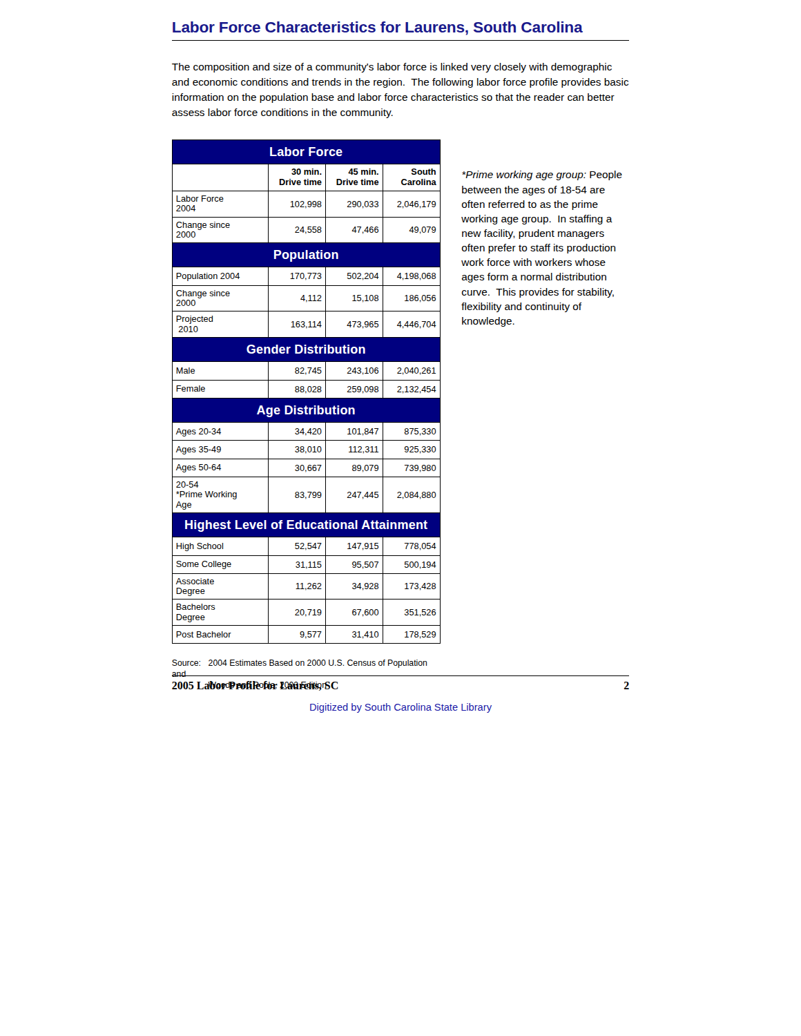Labor Force Characteristics for Laurens, South Carolina
The composition and size of a community's labor force is linked very closely with demographic and economic conditions and trends in the region. The following labor force profile provides basic information on the population base and labor force characteristics so that the reader can better assess labor force conditions in the community.
| Labor Force |
| | 30 min. Drive time | 45 min. Drive time | South Carolina |
| Labor Force 2004 | 102,998 | 290,033 | 2,046,179 |
| Change since 2000 | 24,558 | 47,466 | 49,079 |
| Population |
| Population 2004 | 170,773 | 502,204 | 4,198,068 |
| Change since 2000 | 4,112 | 15,108 | 186,056 |
| Projected 2010 | 163,114 | 473,965 | 4,446,704 |
| Gender Distribution |
| Male | 82,745 | 243,106 | 2,040,261 |
| Female | 88,028 | 259,098 | 2,132,454 |
| Age Distribution |
| Ages 20-34 | 34,420 | 101,847 | 875,330 |
| Ages 35-49 | 38,010 | 112,311 | 925,330 |
| Ages 50-64 | 30,667 | 89,079 | 739,980 |
| 20-54 *Prime Working Age | 83,799 | 247,445 | 2,084,880 |
| Highest Level of Educational Attainment |
| High School | 52,547 | 147,915 | 778,054 |
| Some College | 31,115 | 95,507 | 500,194 |
| Associate Degree | 11,262 | 34,928 | 173,428 |
| Bachelors Degree | 20,719 | 67,600 | 351,526 |
| Post Bachelor | 9,577 | 31,410 | 178,529 |
Source: 2004 Estimates Based on 2000 U.S. Census of Population and
Woods and Poole, 2003 Edition
*Prime working age group: People between the ages of 18-54 are often referred to as the prime working age group. In staffing a new facility, prudent managers often prefer to staff its production work force with workers whose ages form a normal distribution curve. This provides for stability, flexibility and continuity of knowledge.
2005 Labor Profile for Laurens, SC 2
Digitized by South Carolina State Library